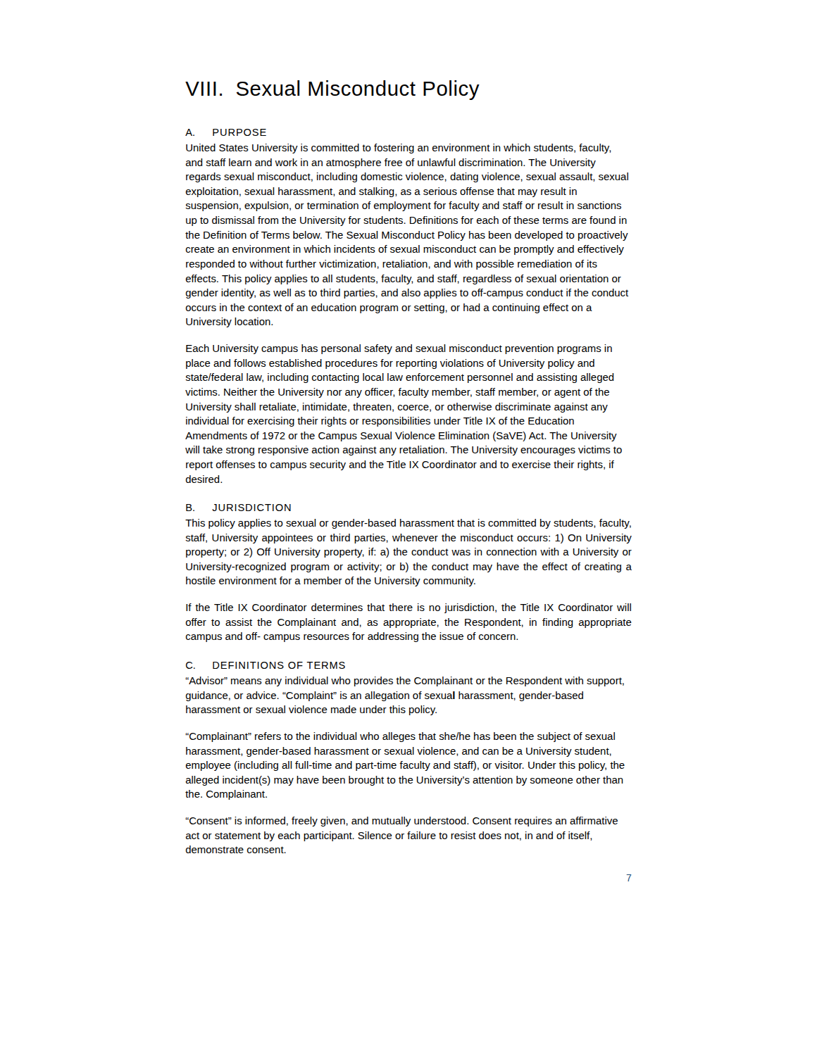VIII. Sexual Misconduct Policy
A. Purpose
United States University is committed to fostering an environment in which students, faculty, and staff learn and work in an atmosphere free of unlawful discrimination. The University regards sexual misconduct, including domestic violence, dating violence, sexual assault, sexual exploitation, sexual harassment, and stalking, as a serious offense that may result in suspension, expulsion, or termination of employment for faculty and staff or result in sanctions up to dismissal from the University for students. Definitions for each of these terms are found in the Definition of Terms below. The Sexual Misconduct Policy has been developed to proactively create an environment in which incidents of sexual misconduct can be promptly and effectively responded to without further victimization, retaliation, and with possible remediation of its effects. This policy applies to all students, faculty, and staff, regardless of sexual orientation or gender identity, as well as to third parties, and also applies to off-campus conduct if the conduct occurs in the context of an education program or setting, or had a continuing effect on a University location.
Each University campus has personal safety and sexual misconduct prevention programs in place and follows established procedures for reporting violations of University policy and state/federal law, including contacting local law enforcement personnel and assisting alleged victims. Neither the University nor any officer, faculty member, staff member, or agent of the University shall retaliate, intimidate, threaten, coerce, or otherwise discriminate against any individual for exercising their rights or responsibilities under Title IX of the Education Amendments of 1972 or the Campus Sexual Violence Elimination (SaVE) Act. The University will take strong responsive action against any retaliation. The University encourages victims to report offenses to campus security and the Title IX Coordinator and to exercise their rights, if desired.
B. Jurisdiction
This policy applies to sexual or gender-based harassment that is committed by students, faculty, staff, University appointees or third parties, whenever the misconduct occurs: 1) On University property; or 2) Off University property, if: a) the conduct was in connection with a University or University-recognized program or activity; or b) the conduct may have the effect of creating a hostile environment for a member of the University community.
If the Title IX Coordinator determines that there is no jurisdiction, the Title IX Coordinator will offer to assist the Complainant and, as appropriate, the Respondent, in finding appropriate campus and off- campus resources for addressing the issue of concern.
C. Definitions of Terms
“Advisor” means any individual who provides the Complainant or the Respondent with support, guidance, or advice. “Complaint” is an allegation of sexual harassment, gender-based harassment or sexual violence made under this policy.
“Complainant” refers to the individual who alleges that she/he has been the subject of sexual harassment, gender-based harassment or sexual violence, and can be a University student, employee (including all full-time and part-time faculty and staff), or visitor. Under this policy, the alleged incident(s) may have been brought to the University’s attention by someone other than the. Complainant.
“Consent” is informed, freely given, and mutually understood. Consent requires an affirmative act or statement by each participant. Silence or failure to resist does not, in and of itself, demonstrate consent.
7